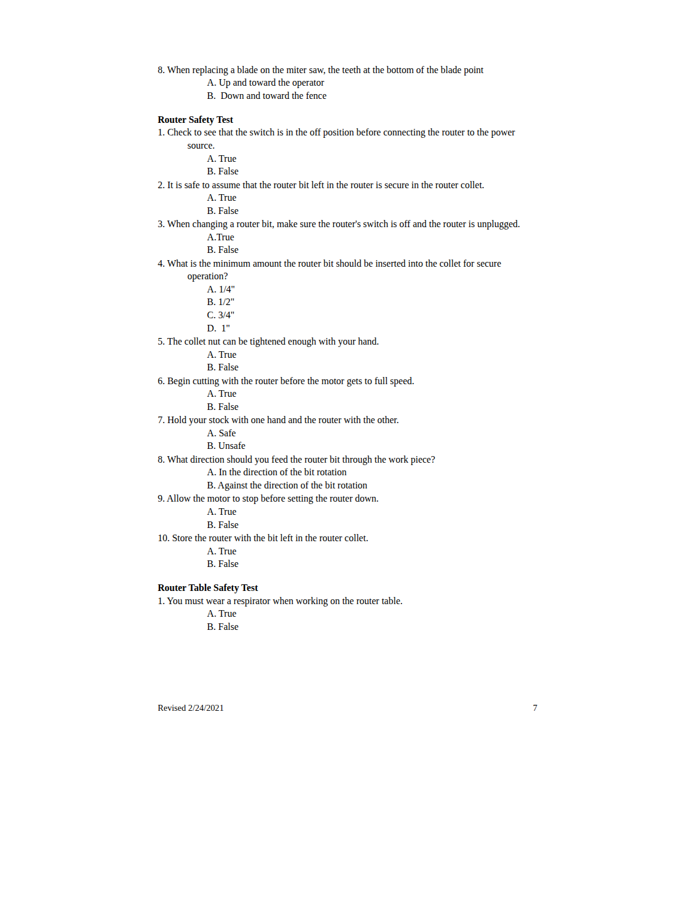8. When replacing a blade on the miter saw, the teeth at the bottom of the blade point
A. Up and toward the operator
B. Down and toward the fence
Router Safety Test
1. Check to see that the switch is in the off position before connecting the router to the power source.
A. True
B. False
2. It is safe to assume that the router bit left in the router is secure in the router collet.
A. True
B. False
3. When changing a router bit, make sure the router's switch is off and the router is unplugged.
A.True
B. False
4. What is the minimum amount the router bit should be inserted into the collet for secure operation?
A. 1/4"
B. 1/2"
C. 3/4"
D. 1"
5. The collet nut can be tightened enough with your hand.
A. True
B. False
6. Begin cutting with the router before the motor gets to full speed.
A. True
B. False
7. Hold your stock with one hand and the router with the other.
A. Safe
B. Unsafe
8. What direction should you feed the router bit through the work piece?
A. In the direction of the bit rotation
B. Against the direction of the bit rotation
9. Allow the motor to stop before setting the router down.
A. True
B. False
10. Store the router with the bit left in the router collet.
A. True
B. False
Router Table Safety Test
1. You must wear a respirator when working on the router table.
A. True
B. False
Revised 2/24/2021 7